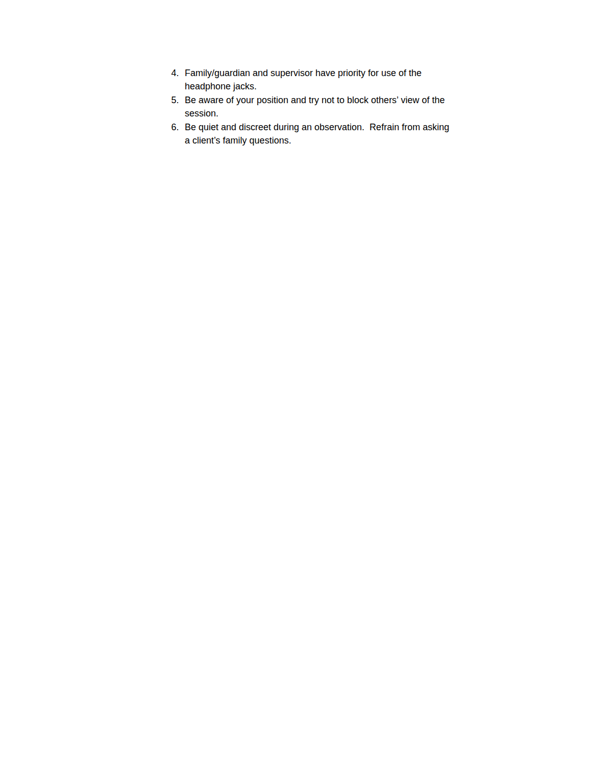Family/guardian and supervisor have priority for use of the headphone jacks.
Be aware of your position and try not to block others’ view of the session.
Be quiet and discreet during an observation. Refrain from asking a client’s family questions.